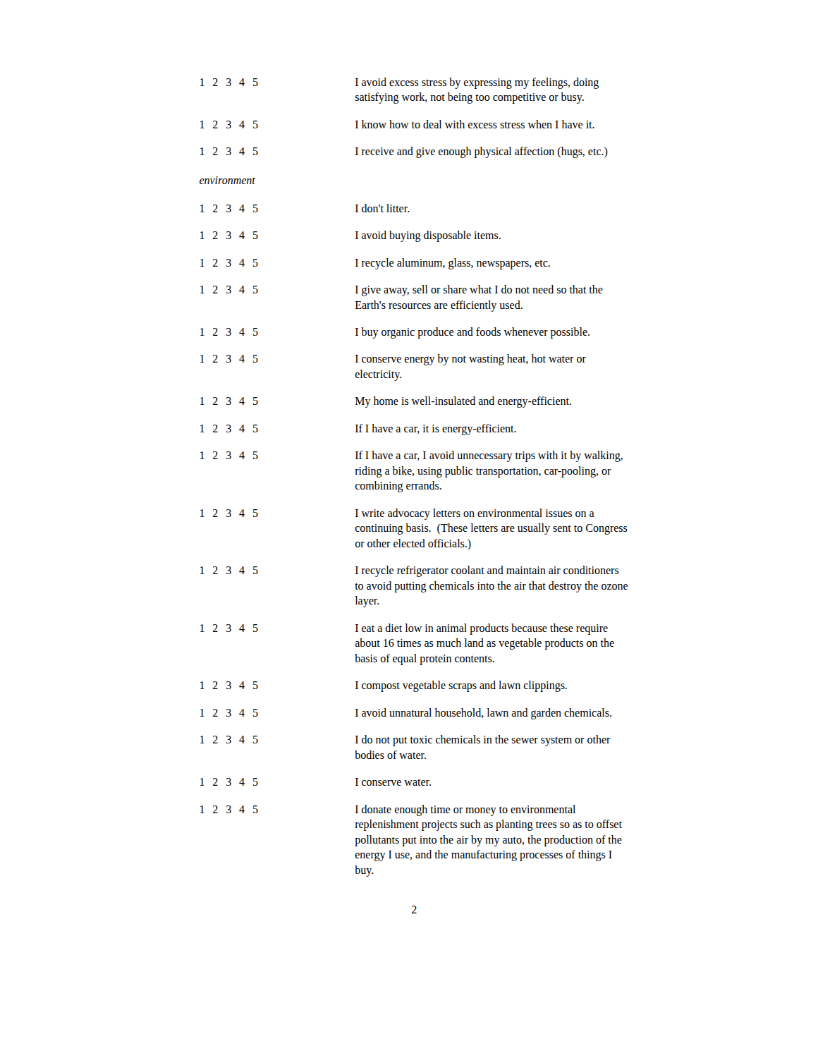| 1 2 3 4 5 | | I avoid excess stress by expressing my feelings, doing satisfying work, not being too competitive or busy. |
| 1 2 3 4 5 | | I know how to deal with excess stress when I have it. |
| 1 2 3 4 5 | | I receive and give enough physical affection (hugs, etc.) |
environment
| 1 2 3 4 5 | | I don't litter. |
| 1 2 3 4 5 | | I avoid buying disposable items. |
| 1 2 3 4 5 | | I recycle aluminum, glass, newspapers, etc. |
| 1 2 3 4 5 | | I give away, sell or share what I do not need so that the Earth's resources are efficiently used. |
| 1 2 3 4 5 | | I buy organic produce and foods whenever possible. |
| 1 2 3 4 5 | | I conserve energy by not wasting heat, hot water or electricity. |
| 1 2 3 4 5 | | My home is well-insulated and energy-efficient. |
| 1 2 3 4 5 | | If I have a car, it is energy-efficient. |
| 1 2 3 4 5 | | If I have a car, I avoid unnecessary trips with it by walking, riding a bike, using public transportation, car-pooling, or combining errands. |
| 1 2 3 4 5 | | I write advocacy letters on environmental issues on a continuing basis. (These letters are usually sent to Congress or other elected officials.) |
| 1 2 3 4 5 | | I recycle refrigerator coolant and maintain air conditioners to avoid putting chemicals into the air that destroy the ozone layer. |
| 1 2 3 4 5 | | I eat a diet low in animal products because these require about 16 times as much land as vegetable products on the basis of equal protein contents. |
| 1 2 3 4 5 | | I compost vegetable scraps and lawn clippings. |
| 1 2 3 4 5 | | I avoid unnatural household, lawn and garden chemicals. |
| 1 2 3 4 5 | | I do not put toxic chemicals in the sewer system or other bodies of water. |
| 1 2 3 4 5 | | I conserve water. |
| 1 2 3 4 5 | | I donate enough time or money to environmental replenishment projects such as planting trees so as to offset pollutants put into the air by my auto, the production of the energy I use, and the manufacturing processes of things I buy. |
2